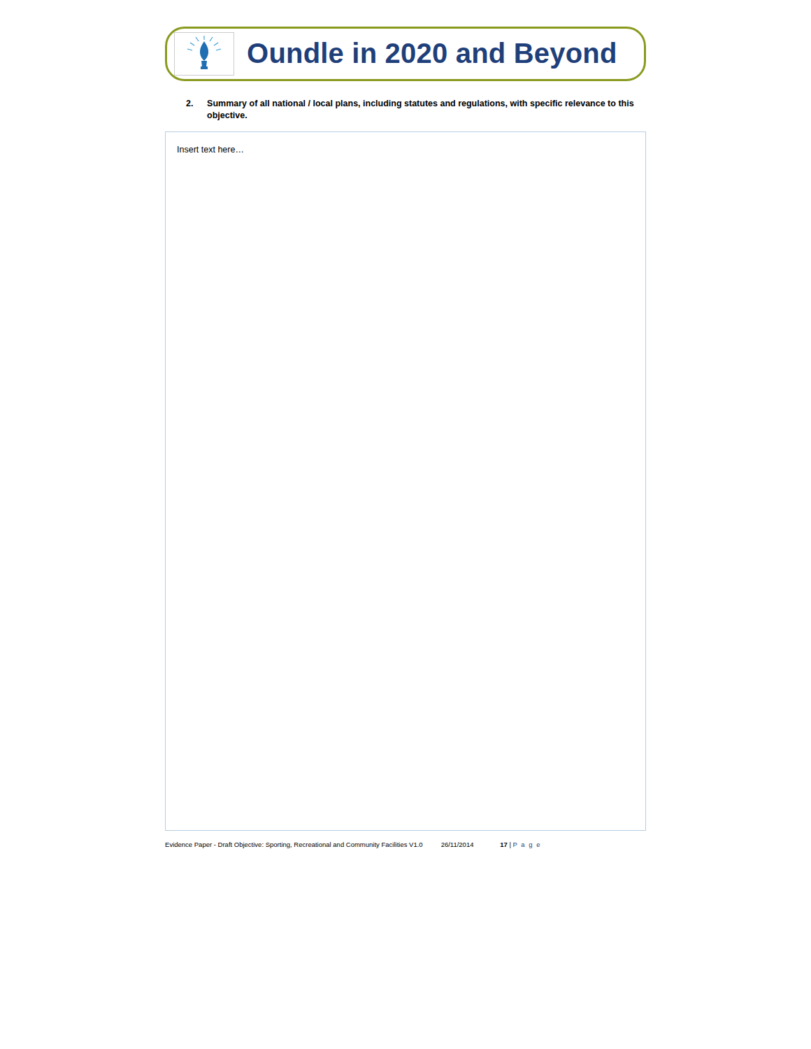Oundle in 2020 and Beyond
2.
Summary of all national / local plans, including statutes and regulations, with specific relevance to this objective.
Insert text here…
Evidence Paper - Draft Objective: Sporting, Recreational and Community Facilities V1.0 26/11/2014
17 | P a g e